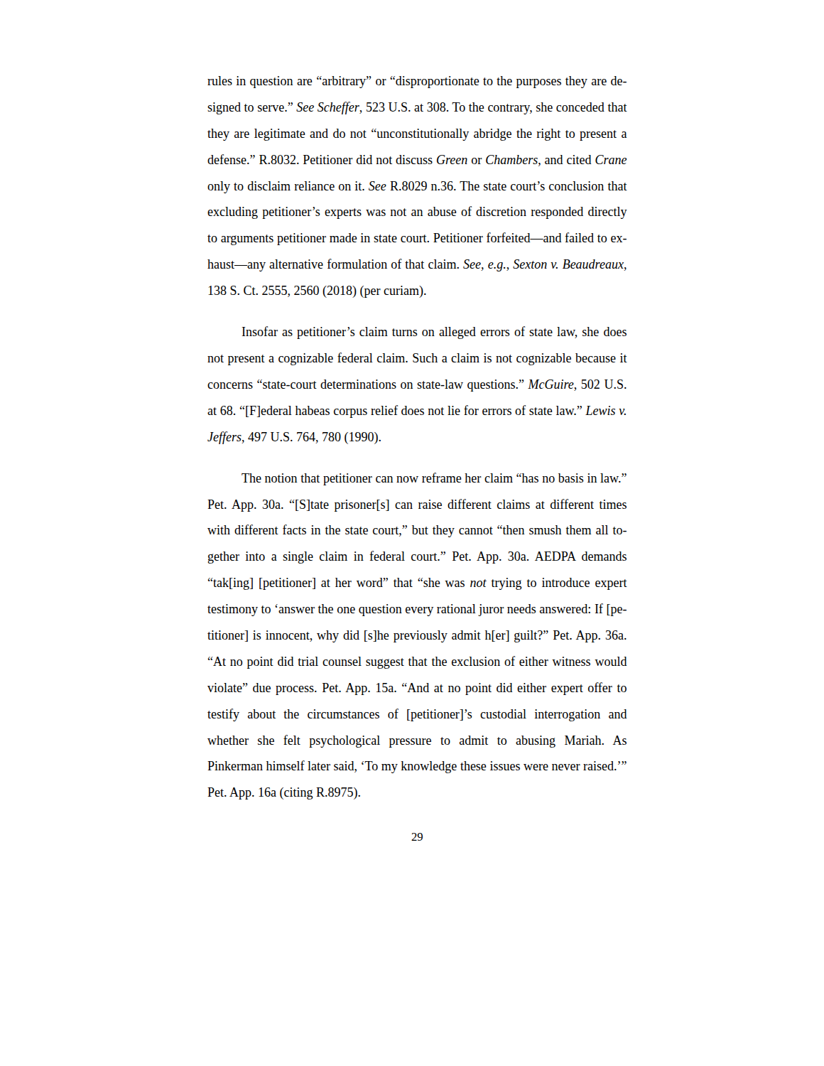rules in question are “arbitrary” or “disproportionate to the purposes they are designed to serve.” See Scheffer, 523 U.S. at 308. To the contrary, she conceded that they are legitimate and do not “unconstitutionally abridge the right to present a defense.” R.8032. Petitioner did not discuss Green or Chambers, and cited Crane only to disclaim reliance on it. See R.8029 n.36. The state court’s conclusion that excluding petitioner’s experts was not an abuse of discretion responded directly to arguments petitioner made in state court. Petitioner forfeited—and failed to exhaust—any alternative formulation of that claim. See, e.g., Sexton v. Beaudreaux, 138 S. Ct. 2555, 2560 (2018) (per curiam).
Insofar as petitioner’s claim turns on alleged errors of state law, she does not present a cognizable federal claim. Such a claim is not cognizable because it concerns “state-court determinations on state-law questions.” McGuire, 502 U.S. at 68. “[F]ederal habeas corpus relief does not lie for errors of state law.” Lewis v. Jeffers, 497 U.S. 764, 780 (1990).
The notion that petitioner can now reframe her claim “has no basis in law.” Pet. App. 30a. “[S]tate prisoner[s] can raise different claims at different times with different facts in the state court,” but they cannot “then smush them all together into a single claim in federal court.” Pet. App. 30a. AEDPA demands “tak[ing] [petitioner] at her word” that “she was not trying to introduce expert testimony to ‘answer the one question every rational juror needs answered: If [petitioner] is innocent, why did [s]he previously admit h[er] guilt?” Pet. App. 36a. “At no point did trial counsel suggest that the exclusion of either witness would violate” due process. Pet. App. 15a. “And at no point did either expert offer to testify about the circumstances of [petitioner]’s custodial interrogation and whether she felt psychological pressure to admit to abusing Mariah. As Pinkerman himself later said, ‘To my knowledge these issues were never raised.’” Pet. App. 16a (citing R.8975).
29